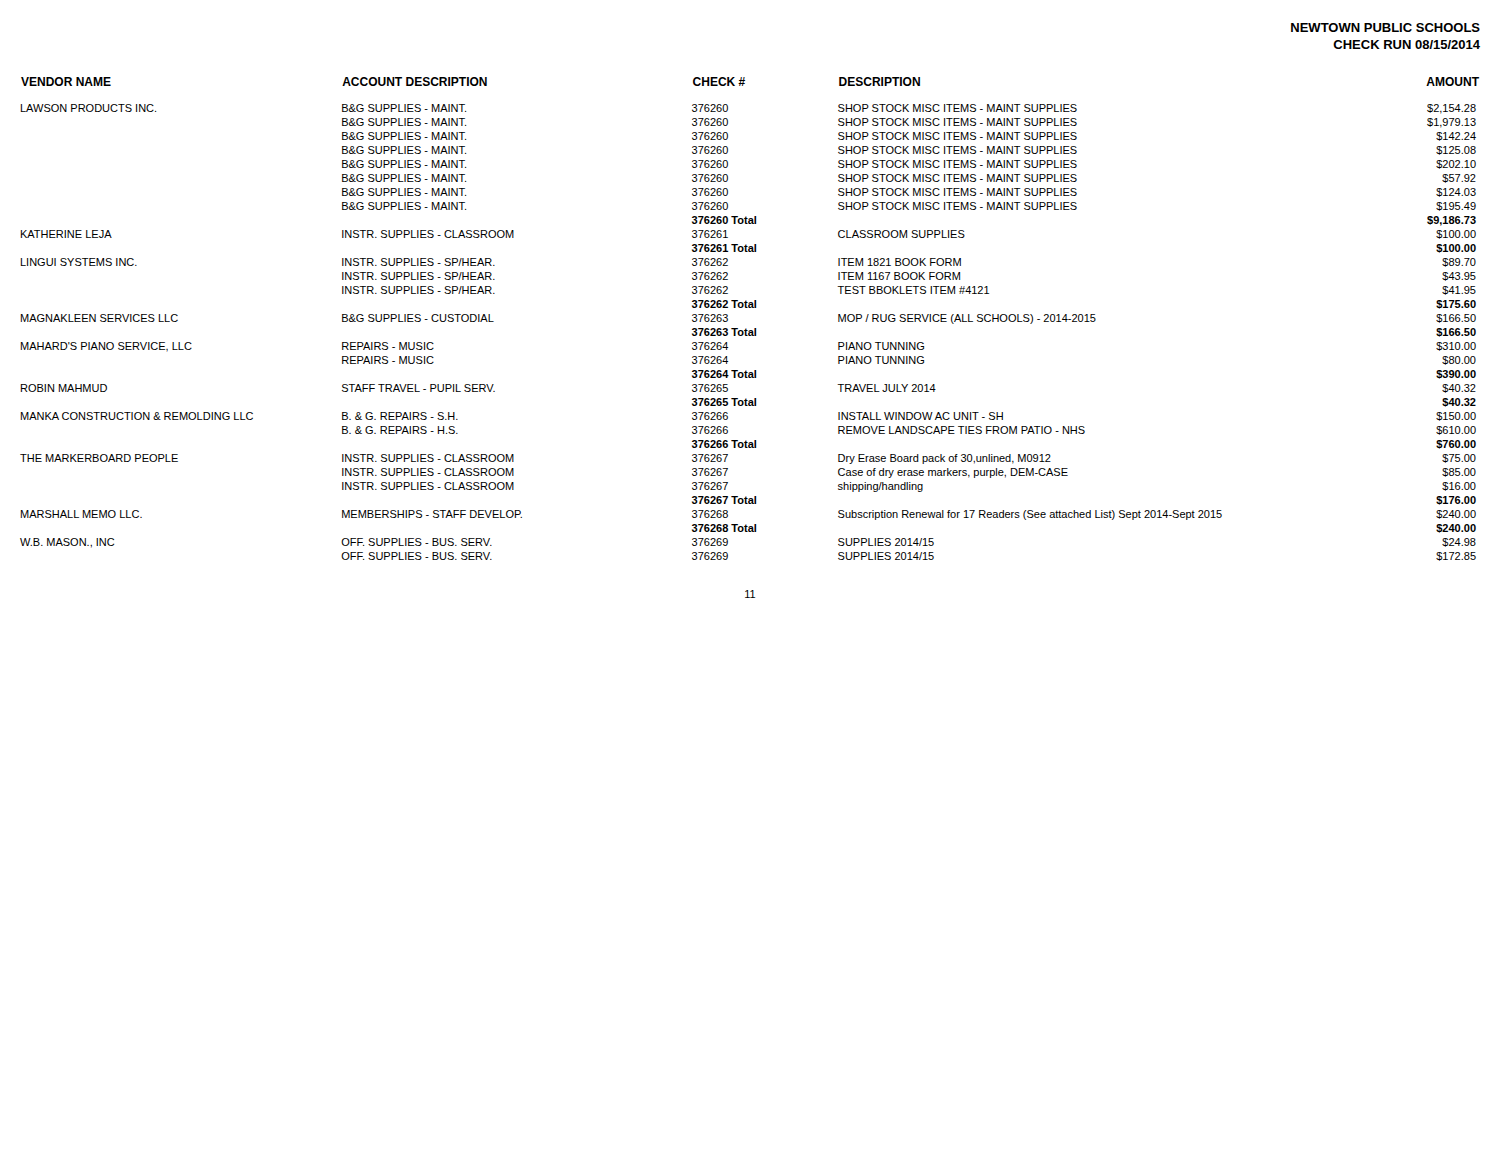NEWTOWN PUBLIC SCHOOLS
CHECK RUN 08/15/2014
| VENDOR NAME | ACCOUNT DESCRIPTION | CHECK # | DESCRIPTION | AMOUNT |
| --- | --- | --- | --- | --- |
| LAWSON PRODUCTS INC. | B&G SUPPLIES - MAINT. | 376260 | SHOP STOCK MISC ITEMS - MAINT SUPPLIES | $2,154.28 |
| | B&G SUPPLIES - MAINT. | 376260 | SHOP STOCK MISC ITEMS - MAINT SUPPLIES | $1,979.13 |
| | B&G SUPPLIES - MAINT. | 376260 | SHOP STOCK MISC ITEMS - MAINT SUPPLIES | $142.24 |
| | B&G SUPPLIES - MAINT. | 376260 | SHOP STOCK MISC ITEMS - MAINT SUPPLIES | $125.08 |
| | B&G SUPPLIES - MAINT. | 376260 | SHOP STOCK MISC ITEMS - MAINT SUPPLIES | $202.10 |
| | B&G SUPPLIES - MAINT. | 376260 | SHOP STOCK MISC ITEMS - MAINT SUPPLIES | $57.92 |
| | B&G SUPPLIES - MAINT. | 376260 | SHOP STOCK MISC ITEMS - MAINT SUPPLIES | $124.03 |
| | B&G SUPPLIES - MAINT. | 376260 | SHOP STOCK MISC ITEMS - MAINT SUPPLIES | $195.49 |
| | | 376260 Total | | $9,186.73 |
| KATHERINE LEJA | INSTR. SUPPLIES - CLASSROOM | 376261 | CLASSROOM SUPPLIES | $100.00 |
| | | 376261 Total | | $100.00 |
| LINGUI SYSTEMS INC. | INSTR. SUPPLIES - SP/HEAR. | 376262 | ITEM 1821 BOOK FORM | $89.70 |
| | INSTR. SUPPLIES - SP/HEAR. | 376262 | ITEM 1167 BOOK FORM | $43.95 |
| | INSTR. SUPPLIES - SP/HEAR. | 376262 | TEST BBOKLETS ITEM #4121 | $41.95 |
| | | 376262 Total | | $175.60 |
| MAGNAKLEEN SERVICES LLC | B&G SUPPLIES - CUSTODIAL | 376263 | MOP / RUG SERVICE (ALL SCHOOLS) - 2014-2015 | $166.50 |
| | | 376263 Total | | $166.50 |
| MAHARD'S PIANO SERVICE, LLC | REPAIRS - MUSIC | 376264 | PIANO TUNNING | $310.00 |
| | REPAIRS - MUSIC | 376264 | PIANO TUNNING | $80.00 |
| | | 376264 Total | | $390.00 |
| ROBIN MAHMUD | STAFF TRAVEL - PUPIL SERV. | 376265 | TRAVEL JULY 2014 | $40.32 |
| | | 376265 Total | | $40.32 |
| MANKA CONSTRUCTION & REMOLDING LLC | B. & G. REPAIRS - S.H. | 376266 | INSTALL WINDOW AC UNIT - SH | $150.00 |
| | B. & G. REPAIRS - H.S. | 376266 | REMOVE LANDSCAPE TIES FROM PATIO - NHS | $610.00 |
| | | 376266 Total | | $760.00 |
| THE MARKERBOARD PEOPLE | INSTR. SUPPLIES - CLASSROOM | 376267 | Dry Erase Board pack of 30,unlined, M0912 | $75.00 |
| | INSTR. SUPPLIES - CLASSROOM | 376267 | Case of dry erase markers, purple, DEM-CASE | $85.00 |
| | INSTR. SUPPLIES - CLASSROOM | 376267 | shipping/handling | $16.00 |
| | | 376267 Total | | $176.00 |
| MARSHALL MEMO LLC. | MEMBERSHIPS - STAFF DEVELOP. | 376268 | Subscription Renewal for 17 Readers (See attached List) Sept 2014-Sept 2015 | $240.00 |
| | | 376268 Total | | $240.00 |
| W.B. MASON., INC | OFF. SUPPLIES - BUS. SERV. | 376269 | SUPPLIES 2014/15 | $24.98 |
| | OFF. SUPPLIES - BUS. SERV. | 376269 | SUPPLIES 2014/15 | $172.85 |
11